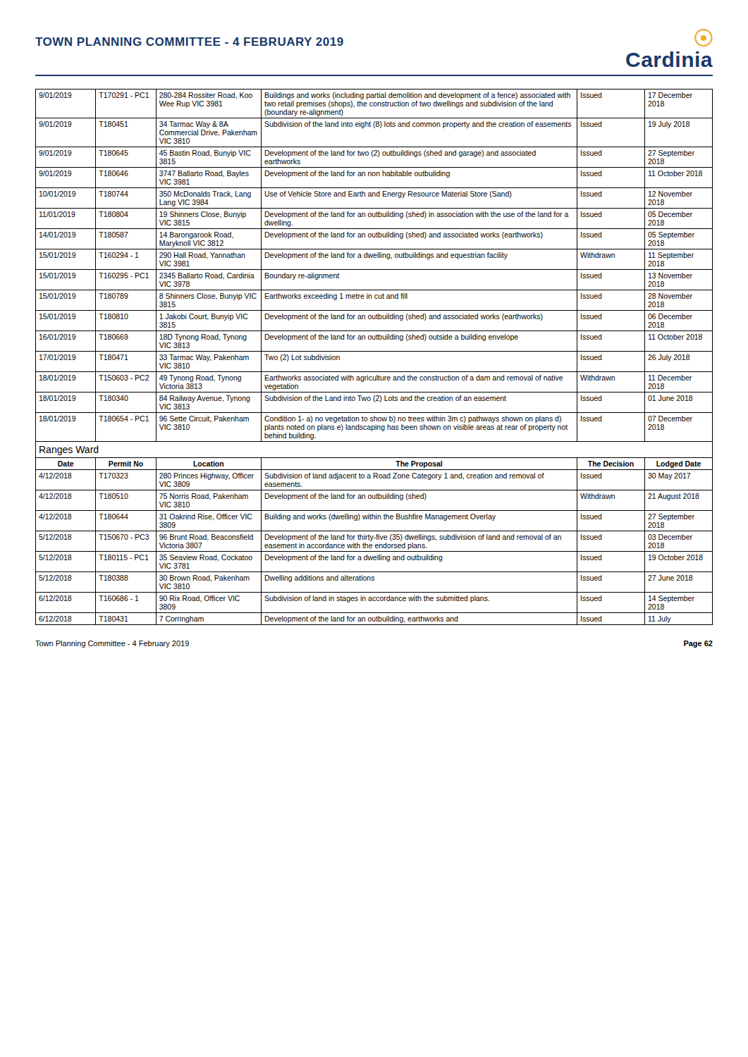TOWN PLANNING COMMITTEE - 4 FEBRUARY 2019
⦿
Cardinia
| 9/01/2019 | T170291 - PC1 | 280-284 Rossiter Road, Koo Wee Rup VIC 3981 | Buildings and works (including partial demolition and development of a fence) associated with two retail premises (shops), the construction of two dwellings and subdivision of the land (boundary re-alignment) | Issued | 17 December 2018 |
| 9/01/2019 | T180451 | 34 Tarmac Way & 8A Commercial Drive, Pakenham VIC 3810 | Subdivision of the land into eight (8) lots and common property and the creation of easements | Issued | 19 July 2018 |
| 9/01/2019 | T180645 | 45 Bastin Road, Bunyip VIC 3815 | Development of the land for two (2) outbuildings (shed and garage) and associated earthworks | Issued | 27 September 2018 |
| 9/01/2019 | T180646 | 3747 Ballarto Road, Bayles VIC 3981 | Development of the land for an non habitable outbuilding | Issued | 11 October 2018 |
| 10/01/2019 | T180744 | 350 McDonalds Track, Lang Lang VIC 3984 | Use of Vehicle Store and Earth and Energy Resource Material Store (Sand) | Issued | 12 November 2018 |
| 11/01/2019 | T180804 | 19 Shinners Close, Bunyip VIC 3815 | Development of the land for an outbuilding (shed) in association with the use of the land for a dwelling. | Issued | 05 December 2018 |
| 14/01/2019 | T180587 | 14 Barongarook Road, Maryknoll VIC 3812 | Development of the land for an outbuilding (shed) and associated works (earthworks) | Issued | 05 September 2018 |
| 15/01/2019 | T160294 - 1 | 290 Hall Road, Yannathan VIC 3981 | Development of the land for a dwelling, outbuildings and equestrian facility | Withdrawn | 11 September 2018 |
| 15/01/2019 | T160295 - PC1 | 2345 Ballarto Road, Cardinia VIC 3978 | Boundary re-alignment | Issued | 13 November 2018 |
| 15/01/2019 | T180789 | 8 Shinners Close, Bunyip VIC 3815 | Earthworks exceeding 1 metre in cut and fill | Issued | 28 November 2018 |
| 15/01/2019 | T180810 | 1 Jakobi Court, Bunyip VIC 3815 | Development of the land for an outbuilding (shed) and associated works (earthworks) | Issued | 06 December 2018 |
| 16/01/2019 | T180669 | 18D Tynong Road, Tynong VIC 3813 | Development of the land for an outbuilding (shed) outside a building envelope | Issued | 11 October 2018 |
| 17/01/2019 | T180471 | 33 Tarmac Way, Pakenham VIC 3810 | Two (2) Lot subdivision | Issued | 26 July 2018 |
| 18/01/2019 | T150603 - PC2 | 49 Tynong Road, Tynong Victoria 3813 | Earthworks associated with agriculture and the construction of a dam and removal of native vegetation | Withdrawn | 11 December 2018 |
| 18/01/2019 | T180340 | 84 Railway Avenue, Tynong VIC 3813 | Subdivision of the Land into Two (2) Lots and the creation of an easement | Issued | 01 June 2018 |
| 18/01/2019 | T180654 - PC1 | 96 Sette Circuit, Pakenham VIC 3810 | Condition 1- a) no vegetation to show b) no trees within 3m c) pathways shown on plans d) plants noted on plans e) landscaping has been shown on visible areas at rear of property not behind building. | Issued | 07 December 2018 |
| Ranges Ward |
| Date | Permit No | Location | The Proposal | The Decision | Lodged Date |
| 4/12/2018 | T170323 | 280 Princes Highway, Officer VIC 3809 | Subdivision of land adjacent to a Road Zone Category 1 and, creation and removal of easements. | Issued | 30 May 2017 |
| 4/12/2018 | T180510 | 75 Norris Road, Pakenham VIC 3810 | Development of the land for an outbuilding (shed) | Withdrawn | 21 August 2018 |
| 4/12/2018 | T180644 | 31 Oakrind Rise, Officer VIC 3809 | Building and works (dwelling) within the Bushfire Management Overlay | Issued | 27 September 2018 |
| 5/12/2018 | T150670 - PC3 | 96 Brunt Road, Beaconsfield Victoria 3807 | Development of the land for thirty-five (35) dwellings, subdivision of land and removal of an easement in accordance with the endorsed plans. | Issued | 03 December 2018 |
| 5/12/2018 | T180115 - PC1 | 35 Seaview Road, Cockatoo VIC 3781 | Development of the land for a dwelling and outbuilding | Issued | 19 October 2018 |
| 5/12/2018 | T180388 | 30 Brown Road, Pakenham VIC 3810 | Dwelling additions and alterations | Issued | 27 June 2018 |
| 6/12/2018 | T160686 - 1 | 90 Rix Road, Officer VIC 3809 | Subdivision of land in stages in accordance with the submitted plans. | Issued | 14 September 2018 |
| 6/12/2018 | T180431 | 7 Corringham | Development of the land for an outbuilding, earthworks and | Issued | 11 July |
Town Planning Committee - 4 February 2019 Page 62